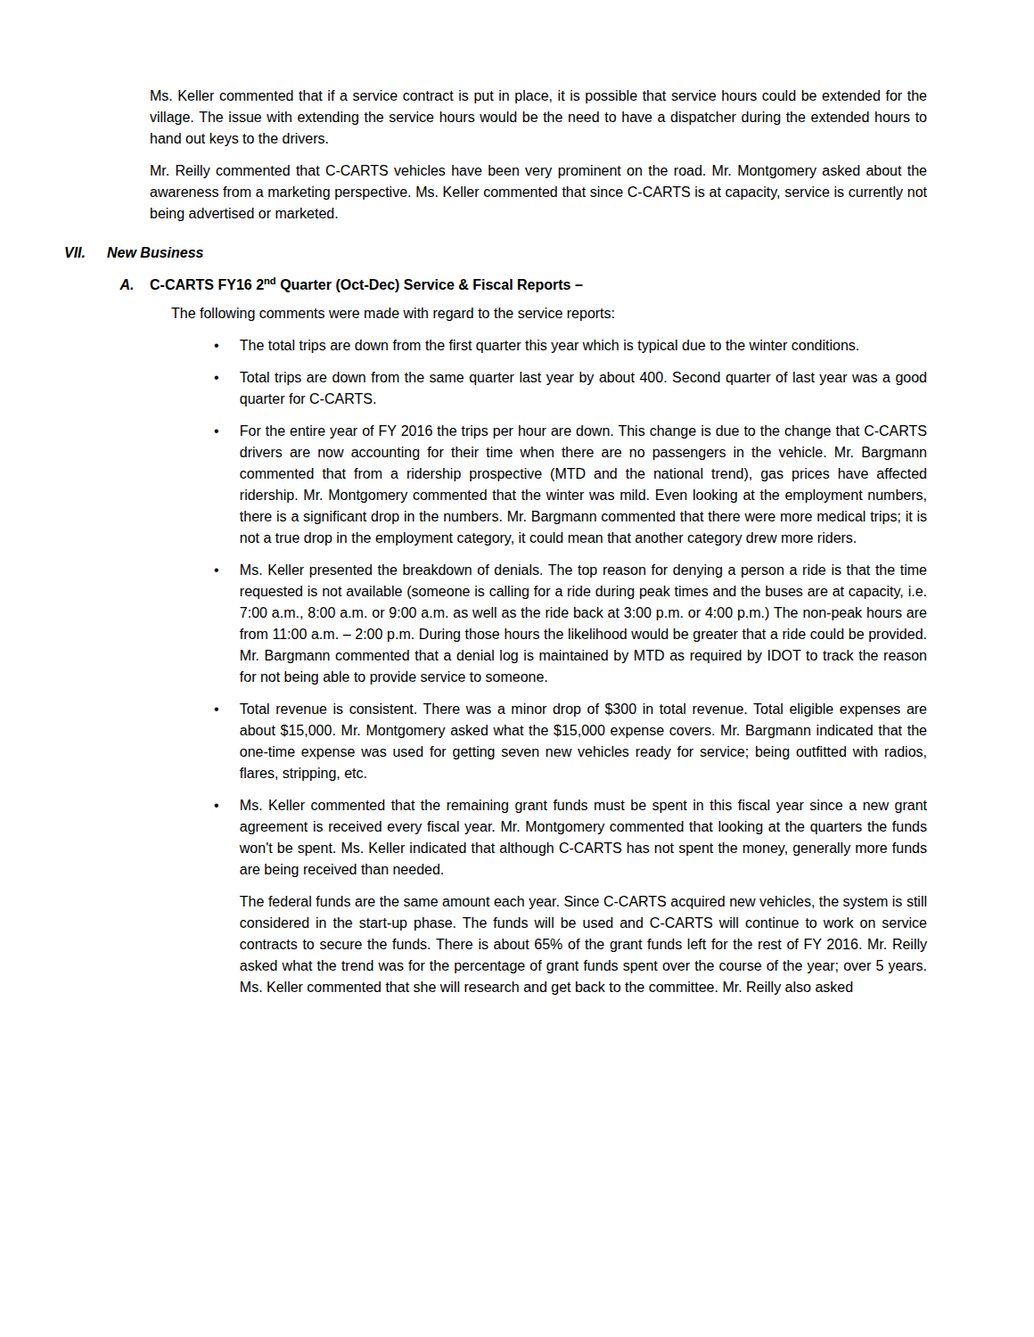Ms. Keller commented that if a service contract is put in place, it is possible that service hours could be extended for the village. The issue with extending the service hours would be the need to have a dispatcher during the extended hours to hand out keys to the drivers.
Mr. Reilly commented that C-CARTS vehicles have been very prominent on the road. Mr. Montgomery asked about the awareness from a marketing perspective. Ms. Keller commented that since C-CARTS is at capacity, service is currently not being advertised or marketed.
VII. New Business
A. C-CARTS FY16 2nd Quarter (Oct-Dec) Service & Fiscal Reports –
The following comments were made with regard to the service reports:
The total trips are down from the first quarter this year which is typical due to the winter conditions.
Total trips are down from the same quarter last year by about 400. Second quarter of last year was a good quarter for C-CARTS.
For the entire year of FY 2016 the trips per hour are down. This change is due to the change that C-CARTS drivers are now accounting for their time when there are no passengers in the vehicle. Mr. Bargmann commented that from a ridership prospective (MTD and the national trend), gas prices have affected ridership. Mr. Montgomery commented that the winter was mild. Even looking at the employment numbers, there is a significant drop in the numbers. Mr. Bargmann commented that there were more medical trips; it is not a true drop in the employment category, it could mean that another category drew more riders.
Ms. Keller presented the breakdown of denials. The top reason for denying a person a ride is that the time requested is not available (someone is calling for a ride during peak times and the buses are at capacity, i.e. 7:00 a.m., 8:00 a.m. or 9:00 a.m. as well as the ride back at 3:00 p.m. or 4:00 p.m.) The non-peak hours are from 11:00 a.m. – 2:00 p.m. During those hours the likelihood would be greater that a ride could be provided. Mr. Bargmann commented that a denial log is maintained by MTD as required by IDOT to track the reason for not being able to provide service to someone.
Total revenue is consistent. There was a minor drop of $300 in total revenue. Total eligible expenses are about $15,000. Mr. Montgomery asked what the $15,000 expense covers. Mr. Bargmann indicated that the one-time expense was used for getting seven new vehicles ready for service; being outfitted with radios, flares, stripping, etc.
Ms. Keller commented that the remaining grant funds must be spent in this fiscal year since a new grant agreement is received every fiscal year. Mr. Montgomery commented that looking at the quarters the funds won't be spent. Ms. Keller indicated that although C-CARTS has not spent the money, generally more funds are being received than needed.
The federal funds are the same amount each year. Since C-CARTS acquired new vehicles, the system is still considered in the start-up phase. The funds will be used and C-CARTS will continue to work on service contracts to secure the funds. There is about 65% of the grant funds left for the rest of FY 2016. Mr. Reilly asked what the trend was for the percentage of grant funds spent over the course of the year; over 5 years. Ms. Keller commented that she will research and get back to the committee. Mr. Reilly also asked